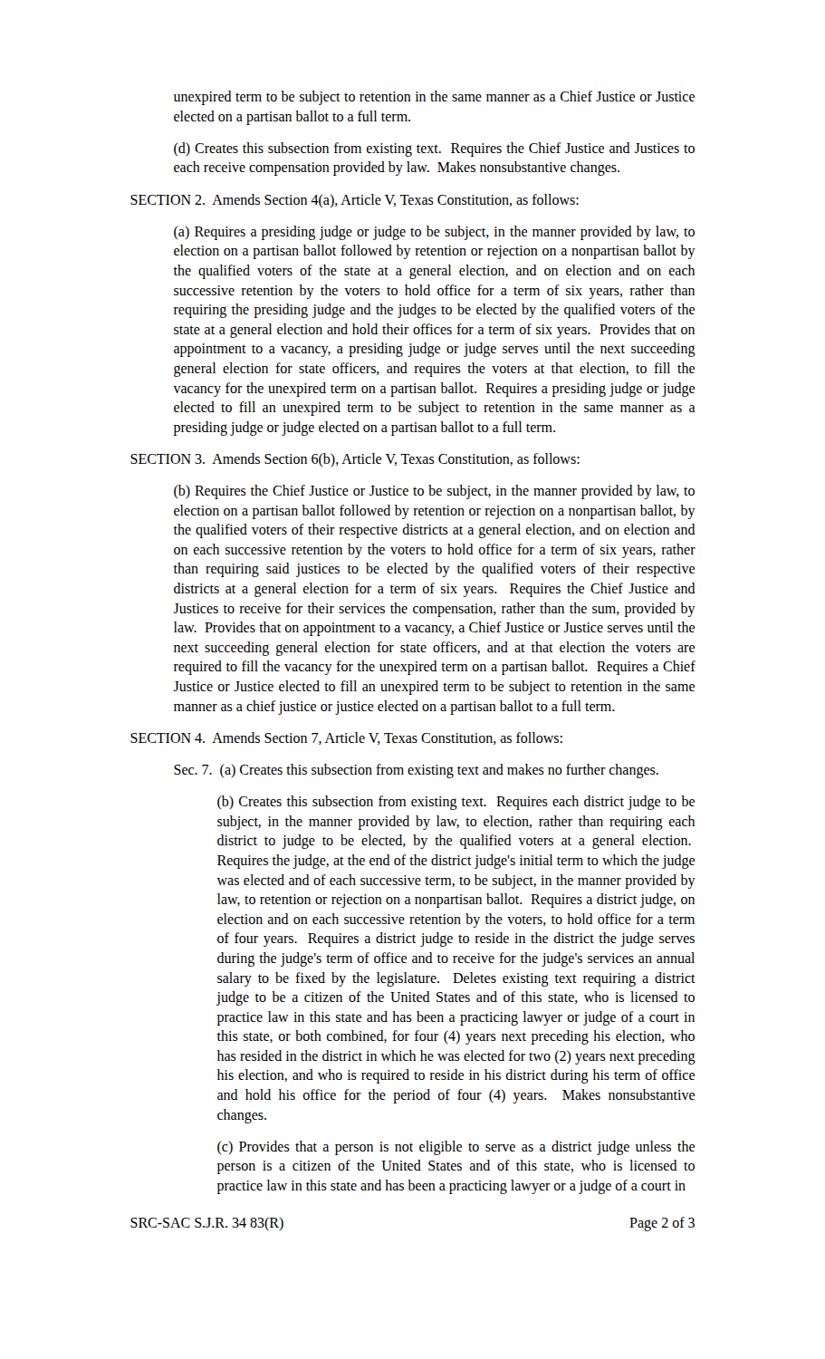unexpired term to be subject to retention in the same manner as a Chief Justice or Justice elected on a partisan ballot to a full term.
(d) Creates this subsection from existing text. Requires the Chief Justice and Justices to each receive compensation provided by law. Makes nonsubstantive changes.
SECTION 2. Amends Section 4(a), Article V, Texas Constitution, as follows:
(a) Requires a presiding judge or judge to be subject, in the manner provided by law, to election on a partisan ballot followed by retention or rejection on a nonpartisan ballot by the qualified voters of the state at a general election, and on election and on each successive retention by the voters to hold office for a term of six years, rather than requiring the presiding judge and the judges to be elected by the qualified voters of the state at a general election and hold their offices for a term of six years. Provides that on appointment to a vacancy, a presiding judge or judge serves until the next succeeding general election for state officers, and requires the voters at that election, to fill the vacancy for the unexpired term on a partisan ballot. Requires a presiding judge or judge elected to fill an unexpired term to be subject to retention in the same manner as a presiding judge or judge elected on a partisan ballot to a full term.
SECTION 3. Amends Section 6(b), Article V, Texas Constitution, as follows:
(b) Requires the Chief Justice or Justice to be subject, in the manner provided by law, to election on a partisan ballot followed by retention or rejection on a nonpartisan ballot, by the qualified voters of their respective districts at a general election, and on election and on each successive retention by the voters to hold office for a term of six years, rather than requiring said justices to be elected by the qualified voters of their respective districts at a general election for a term of six years. Requires the Chief Justice and Justices to receive for their services the compensation, rather than the sum, provided by law. Provides that on appointment to a vacancy, a Chief Justice or Justice serves until the next succeeding general election for state officers, and at that election the voters are required to fill the vacancy for the unexpired term on a partisan ballot. Requires a Chief Justice or Justice elected to fill an unexpired term to be subject to retention in the same manner as a chief justice or justice elected on a partisan ballot to a full term.
SECTION 4. Amends Section 7, Article V, Texas Constitution, as follows:
Sec. 7. (a) Creates this subsection from existing text and makes no further changes.
(b) Creates this subsection from existing text. Requires each district judge to be subject, in the manner provided by law, to election, rather than requiring each district to judge to be elected, by the qualified voters at a general election. Requires the judge, at the end of the district judge's initial term to which the judge was elected and of each successive term, to be subject, in the manner provided by law, to retention or rejection on a nonpartisan ballot. Requires a district judge, on election and on each successive retention by the voters, to hold office for a term of four years. Requires a district judge to reside in the district the judge serves during the judge's term of office and to receive for the judge's services an annual salary to be fixed by the legislature. Deletes existing text requiring a district judge to be a citizen of the United States and of this state, who is licensed to practice law in this state and has been a practicing lawyer or judge of a court in this state, or both combined, for four (4) years next preceding his election, who has resided in the district in which he was elected for two (2) years next preceding his election, and who is required to reside in his district during his term of office and hold his office for the period of four (4) years. Makes nonsubstantive changes.
(c) Provides that a person is not eligible to serve as a district judge unless the person is a citizen of the United States and of this state, who is licensed to practice law in this state and has been a practicing lawyer or a judge of a court in
SRC-SAC S.J.R. 34 83(R) Page 2 of 3